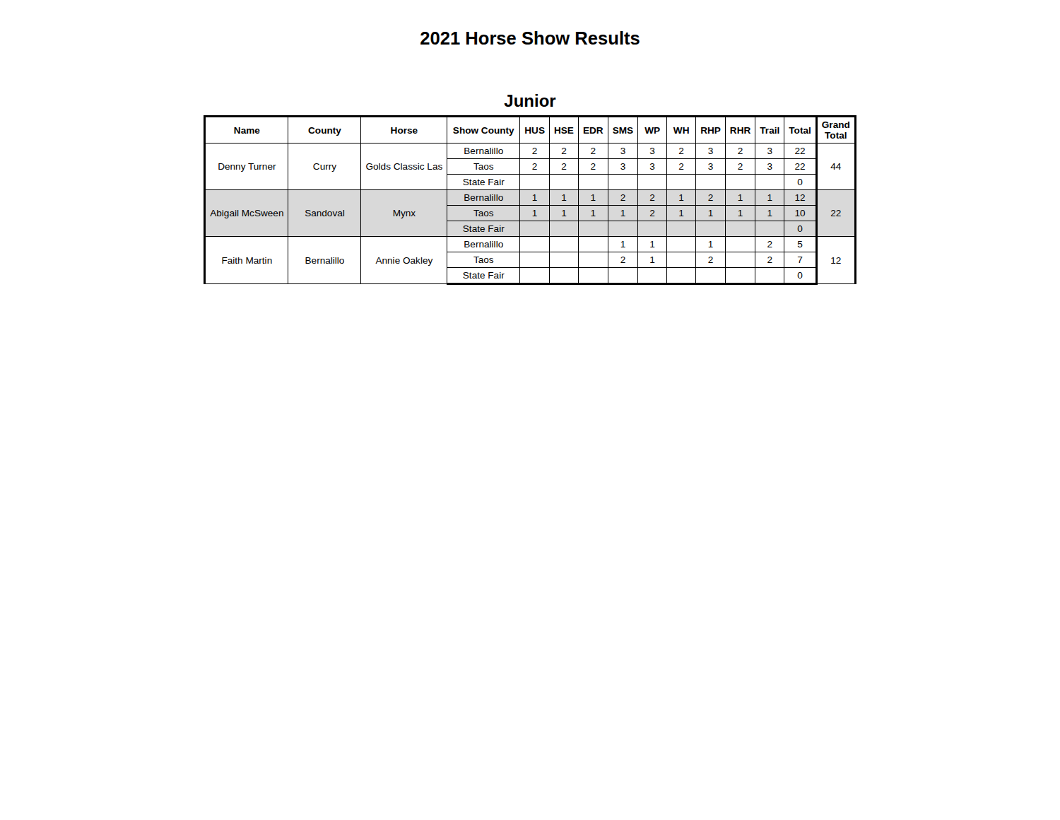2021 Horse Show Results
Junior
| Name | County | Horse | Show County | HUS | HSE | EDR | SMS | WP | WH | RHP | RHR | Trail | Total | Grand Total |
| --- | --- | --- | --- | --- | --- | --- | --- | --- | --- | --- | --- | --- | --- | --- |
| Denny Turner | Curry | Golds Classic Las | Bernalillo | 2 | 2 | 2 | 3 | 3 | 2 | 3 | 2 | 3 | 22 | 44 |
| Taos | 2 | 2 | 2 | 3 | 3 | 2 | 3 | 2 | 3 | 22 |
| State Fair | | | | | | | | | | 0 |
| Abigail McSween | Sandoval | Mynx | Bernalillo | 1 | 1 | 1 | 2 | 2 | 1 | 2 | 1 | 1 | 12 | 22 |
| Taos | 1 | 1 | 1 | 1 | 2 | 1 | 1 | 1 | 1 | 10 |
| State Fair | | | | | | | | | | 0 |
| Faith Martin | Bernalillo | Annie Oakley | Bernalillo | | | | 1 | 1 | | 1 | | 2 | 5 | 12 |
| Taos | | | | 2 | 1 | | 2 | | 2 | 7 |
| State Fair | | | | | | | | | | 0 |